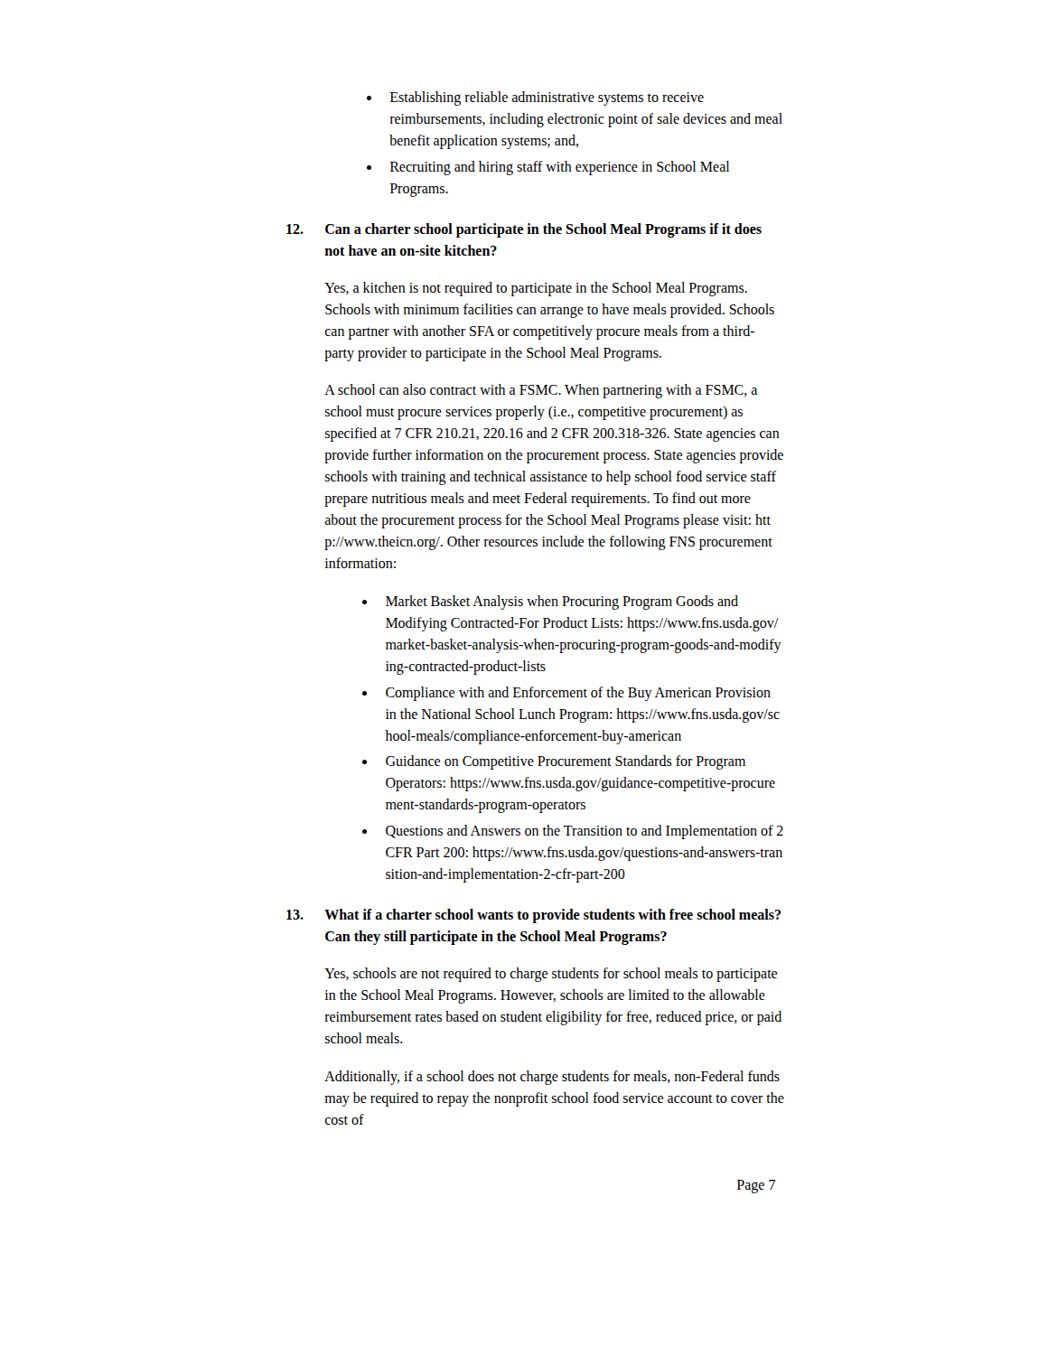Establishing reliable administrative systems to receive reimbursements, including electronic point of sale devices and meal benefit application systems; and,
Recruiting and hiring staff with experience in School Meal Programs.
Can a charter school participate in the School Meal Programs if it does not have an on-site kitchen?
Yes, a kitchen is not required to participate in the School Meal Programs. Schools with minimum facilities can arrange to have meals provided. Schools can partner with another SFA or competitively procure meals from a third-party provider to participate in the School Meal Programs.
A school can also contract with a FSMC. When partnering with a FSMC, a school must procure services properly (i.e., competitive procurement) as specified at 7 CFR 210.21, 220.16 and 2 CFR 200.318-326. State agencies can provide further information on the procurement process. State agencies provide schools with training and technical assistance to help school food service staff prepare nutritious meals and meet Federal requirements. To find out more about the procurement process for the School Meal Programs please visit: http://www.theicn.org/. Other resources include the following FNS procurement information:
Market Basket Analysis when Procuring Program Goods and Modifying Contracted-For Product Lists: https://www.fns.usda.gov/market-basket-analysis-when-procuring-program-goods-and-modifying-contracted-product-lists
Compliance with and Enforcement of the Buy American Provision in the National School Lunch Program: https://www.fns.usda.gov/school-meals/compliance-enforcement-buy-american
Guidance on Competitive Procurement Standards for Program Operators: https://www.fns.usda.gov/guidance-competitive-procurement-standards-program-operators
Questions and Answers on the Transition to and Implementation of 2 CFR Part 200: https://www.fns.usda.gov/questions-and-answers-transition-and-implementation-2-cfr-part-200
What if a charter school wants to provide students with free school meals? Can they still participate in the School Meal Programs?
Yes, schools are not required to charge students for school meals to participate in the School Meal Programs. However, schools are limited to the allowable reimbursement rates based on student eligibility for free, reduced price, or paid school meals.
Additionally, if a school does not charge students for meals, non-Federal funds may be required to repay the nonprofit school food service account to cover the cost of
Page 7